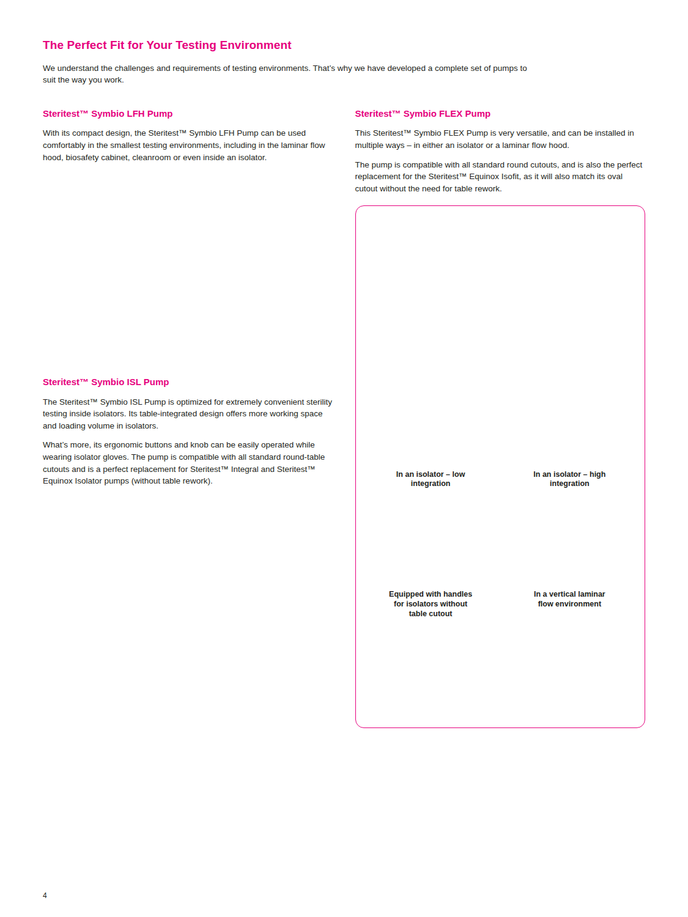The Perfect Fit for Your Testing Environment
We understand the challenges and requirements of testing environments. That’s why we have developed a complete set of pumps to suit the way you work.
Steritest™ Symbio LFH Pump
With its compact design, the Steritest™ Symbio LFH Pump can be used comfortably in the smallest testing environments, including in the laminar flow hood, biosafety cabinet, cleanroom or even inside an isolator.
Steritest™ Symbio ISL Pump
The Steritest™ Symbio ISL Pump is optimized for extremely convenient sterility testing inside isolators. Its table-integrated design offers more working space and loading volume in isolators.
What’s more, its ergonomic buttons and knob can be easily operated while wearing isolator gloves. The pump is compatible with all standard round-table cutouts and is a perfect replacement for Steritest™ Integral and Steritest™ Equinox Isolator pumps (without table rework).
Steritest™ Symbio FLEX Pump
This Steritest™ Symbio FLEX Pump is very versatile, and can be installed in multiple ways – in either an isolator or a laminar flow hood.
The pump is compatible with all standard round cutouts, and is also the perfect replacement for the Steritest™ Equinox Isofit, as it will also match its oval cutout without the need for table rework.
In an isolator – low
integration
In an isolator – high
integration
Equipped with handles
for isolators without
table cutout
In a vertical laminar
flow environment
4